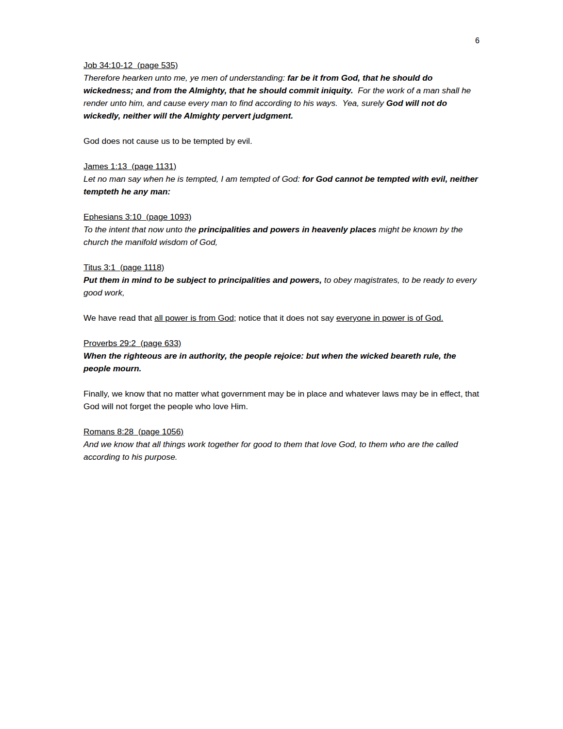6
Job 34:10-12 (page 535)
Therefore hearken unto me, ye men of understanding: far be it from God, that he should do wickedness; and from the Almighty, that he should commit iniquity. For the work of a man shall he render unto him, and cause every man to find according to his ways. Yea, surely God will not do wickedly, neither will the Almighty pervert judgment.
God does not cause us to be tempted by evil.
James 1:13 (page 1131)
Let no man say when he is tempted, I am tempted of God: for God cannot be tempted with evil, neither tempteth he any man:
Ephesians 3:10 (page 1093)
To the intent that now unto the principalities and powers in heavenly places might be known by the church the manifold wisdom of God,
Titus 3:1 (page 1118)
Put them in mind to be subject to principalities and powers, to obey magistrates, to be ready to every good work,
We have read that all power is from God; notice that it does not say everyone in power is of God.
Proverbs 29:2 (page 633)
When the righteous are in authority, the people rejoice: but when the wicked beareth rule, the people mourn.
Finally, we know that no matter what government may be in place and whatever laws may be in effect, that God will not forget the people who love Him.
Romans 8:28 (page 1056)
And we know that all things work together for good to them that love God, to them who are the called according to his purpose.